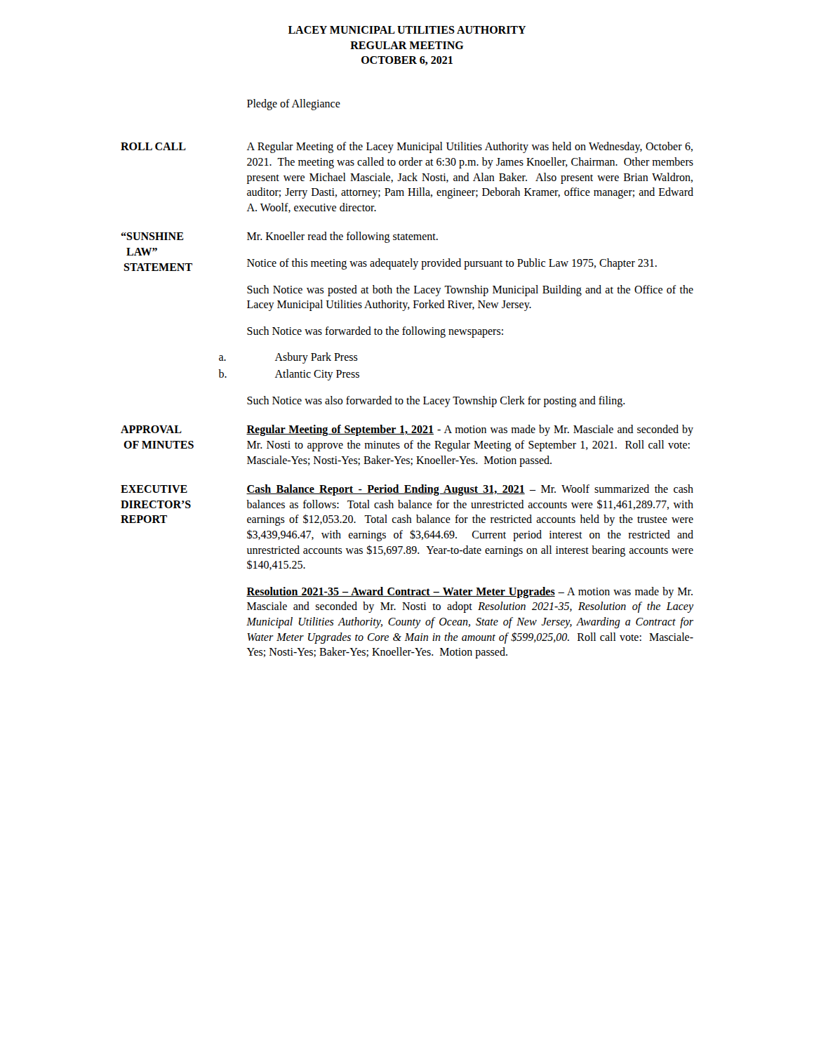LACEY MUNICIPAL UTILITIES AUTHORITY
REGULAR MEETING
OCTOBER 6, 2021
Pledge of Allegiance
Roll Call
A Regular Meeting of the Lacey Municipal Utilities Authority was held on Wednesday, October 6, 2021. The meeting was called to order at 6:30 p.m. by James Knoeller, Chairman. Other members present were Michael Masciale, Jack Nosti, and Alan Baker. Also present were Brian Waldron, auditor; Jerry Dasti, attorney; Pam Hilla, engineer; Deborah Kramer, office manager; and Edward A. Woolf, executive director.
“Sunshine Law” Statement
Mr. Knoeller read the following statement.
Notice of this meeting was adequately provided pursuant to Public Law 1975, Chapter 231.
Such Notice was posted at both the Lacey Township Municipal Building and at the Office of the Lacey Municipal Utilities Authority, Forked River, New Jersey.
Such Notice was forwarded to the following newspapers:
a. Asbury Park Press
b. Atlantic City Press
Such Notice was also forwarded to the Lacey Township Clerk for posting and filing.
Approval of Minutes
Regular Meeting of September 1, 2021 - A motion was made by Mr. Masciale and seconded by Mr. Nosti to approve the minutes of the Regular Meeting of September 1, 2021. Roll call vote: Masciale-Yes; Nosti-Yes; Baker-Yes; Knoeller-Yes. Motion passed.
Executive Director’s Report
Cash Balance Report - Period Ending August 31, 2021 – Mr. Woolf summarized the cash balances as follows: Total cash balance for the unrestricted accounts were $11,461,289.77, with earnings of $12,053.20. Total cash balance for the restricted accounts held by the trustee were $3,439,946.47, with earnings of $3,644.69. Current period interest on the restricted and unrestricted accounts was $15,697.89. Year-to-date earnings on all interest bearing accounts were $140,415.25.
Resolution 2021-35 – Award Contract – Water Meter Upgrades – A motion was made by Mr. Masciale and seconded by Mr. Nosti to adopt Resolution 2021-35, Resolution of the Lacey Municipal Utilities Authority, County of Ocean, State of New Jersey, Awarding a Contract for Water Meter Upgrades to Core & Main in the amount of $599,025,00. Roll call vote: Masciale-Yes; Nosti-Yes; Baker-Yes; Knoeller-Yes. Motion passed.